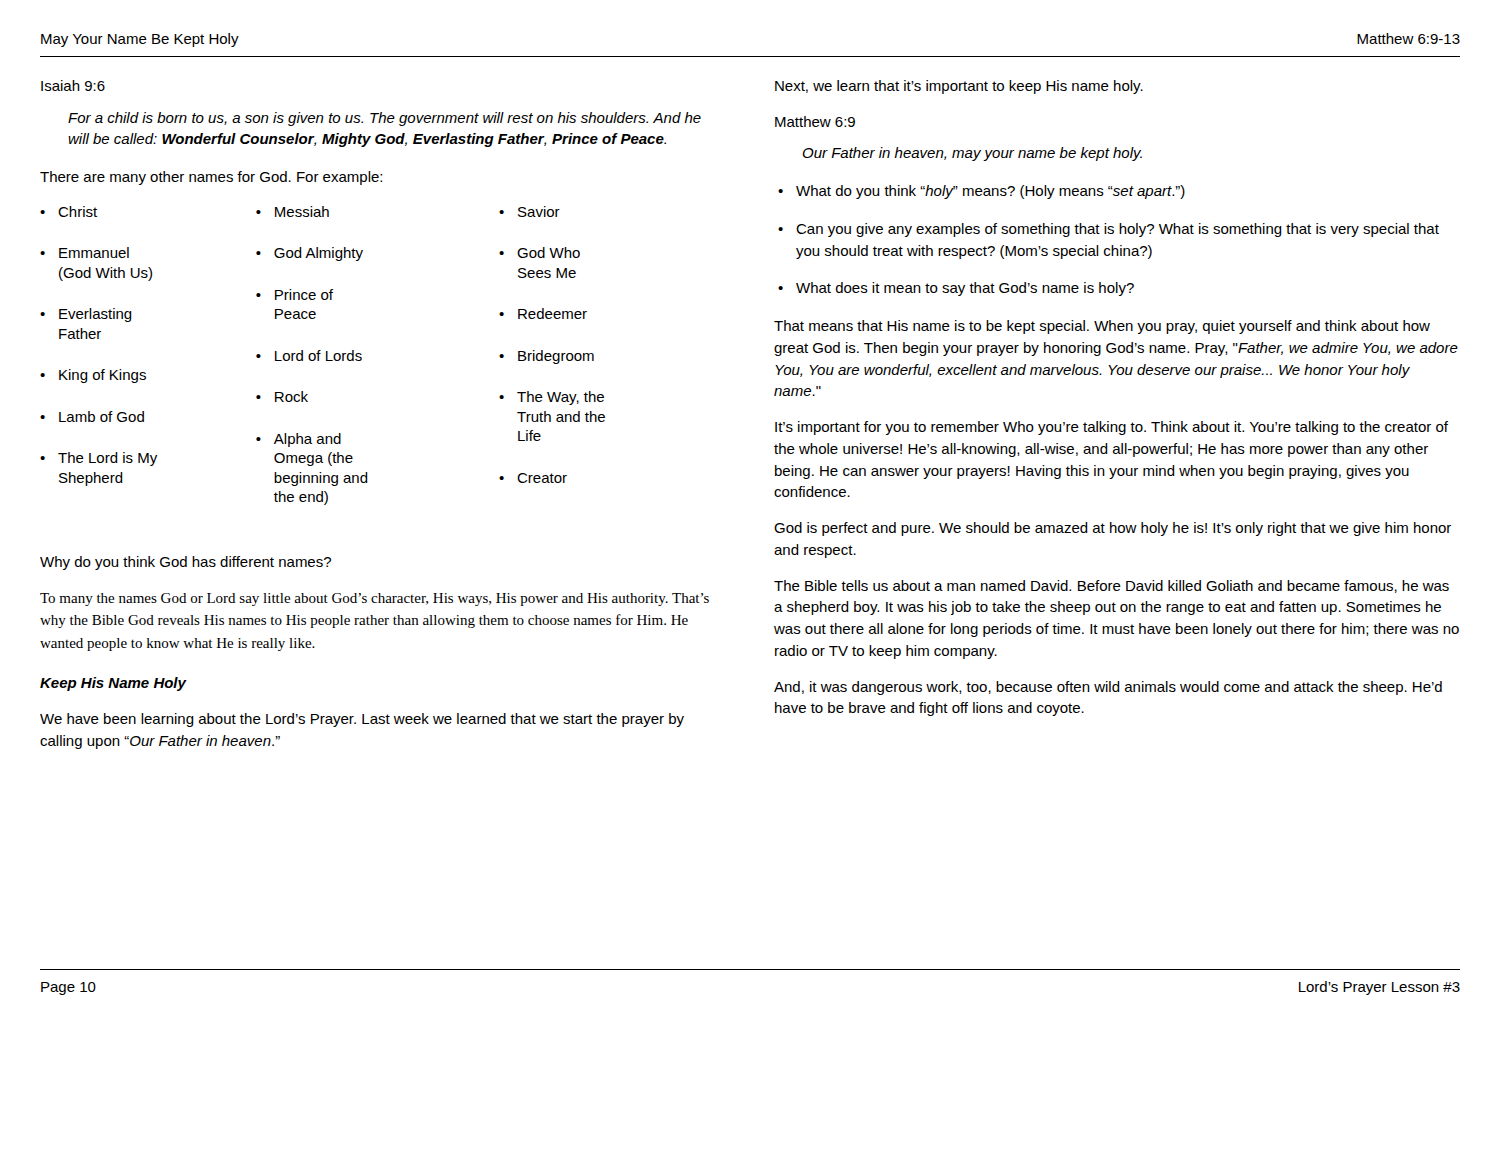May Your Name Be Kept Holy
Matthew 6:9-13
Isaiah 9:6
For a child is born to us, a son is given to us. The government will rest on his shoulders. And he will be called: Wonderful Counselor, Mighty God, Everlasting Father, Prince of Peace.
There are many other names for God. For example:
Christ
Emmanuel
(God With Us)
Everlasting
Father
King of Kings
Lamb of God
The Lord is My
Shepherd
Messiah
God Almighty
Prince of
Peace
Lord of Lords
Rock
Alpha and
Omega (the
beginning and
the end)
Savior
God Who
Sees Me
Redeemer
Bridegroom
The Way, the
Truth and the
Life
Creator
Why do you think God has different names?
To many the names God or Lord say little about God’s character, His ways, His power and His authority. That’s why the Bible God reveals His names to His people rather than allowing them to choose names for Him. He wanted people to know what He is really like.
Keep His Name Holy
We have been learning about the Lord’s Prayer. Last week we learned that we start the prayer by calling upon “Our Father in heaven.”
Next, we learn that it’s important to keep His name holy.
Matthew 6:9
Our Father in heaven, may your name be kept holy.
What do you think “holy” means? (Holy means “set apart.”)
Can you give any examples of something that is holy? What is something that is very special that you should treat with respect? (Mom’s special china?)
What does it mean to say that God’s name is holy?
That means that His name is to be kept special. When you pray, quiet yourself and think about how great God is. Then begin your prayer by honoring God’s name. Pray, "Father, we admire You, we adore You, You are wonderful, excellent and marvelous. You deserve our praise... We honor Your holy name."
It’s important for you to remember Who you’re talking to. Think about it. You’re talking to the creator of the whole universe! He’s all-knowing, all-wise, and all-powerful; He has more power than any other being. He can answer your prayers! Having this in your mind when you begin praying, gives you confidence.
God is perfect and pure. We should be amazed at how holy he is! It’s only right that we give him honor and respect.
The Bible tells us about a man named David. Before David killed Goliath and became famous, he was a shepherd boy. It was his job to take the sheep out on the range to eat and fatten up. Sometimes he was out there all alone for long periods of time. It must have been lonely out there for him; there was no radio or TV to keep him company.
And, it was dangerous work, too, because often wild animals would come and attack the sheep. He’d have to be brave and fight off lions and coyote.
Page 10
Lord’s Prayer Lesson #3